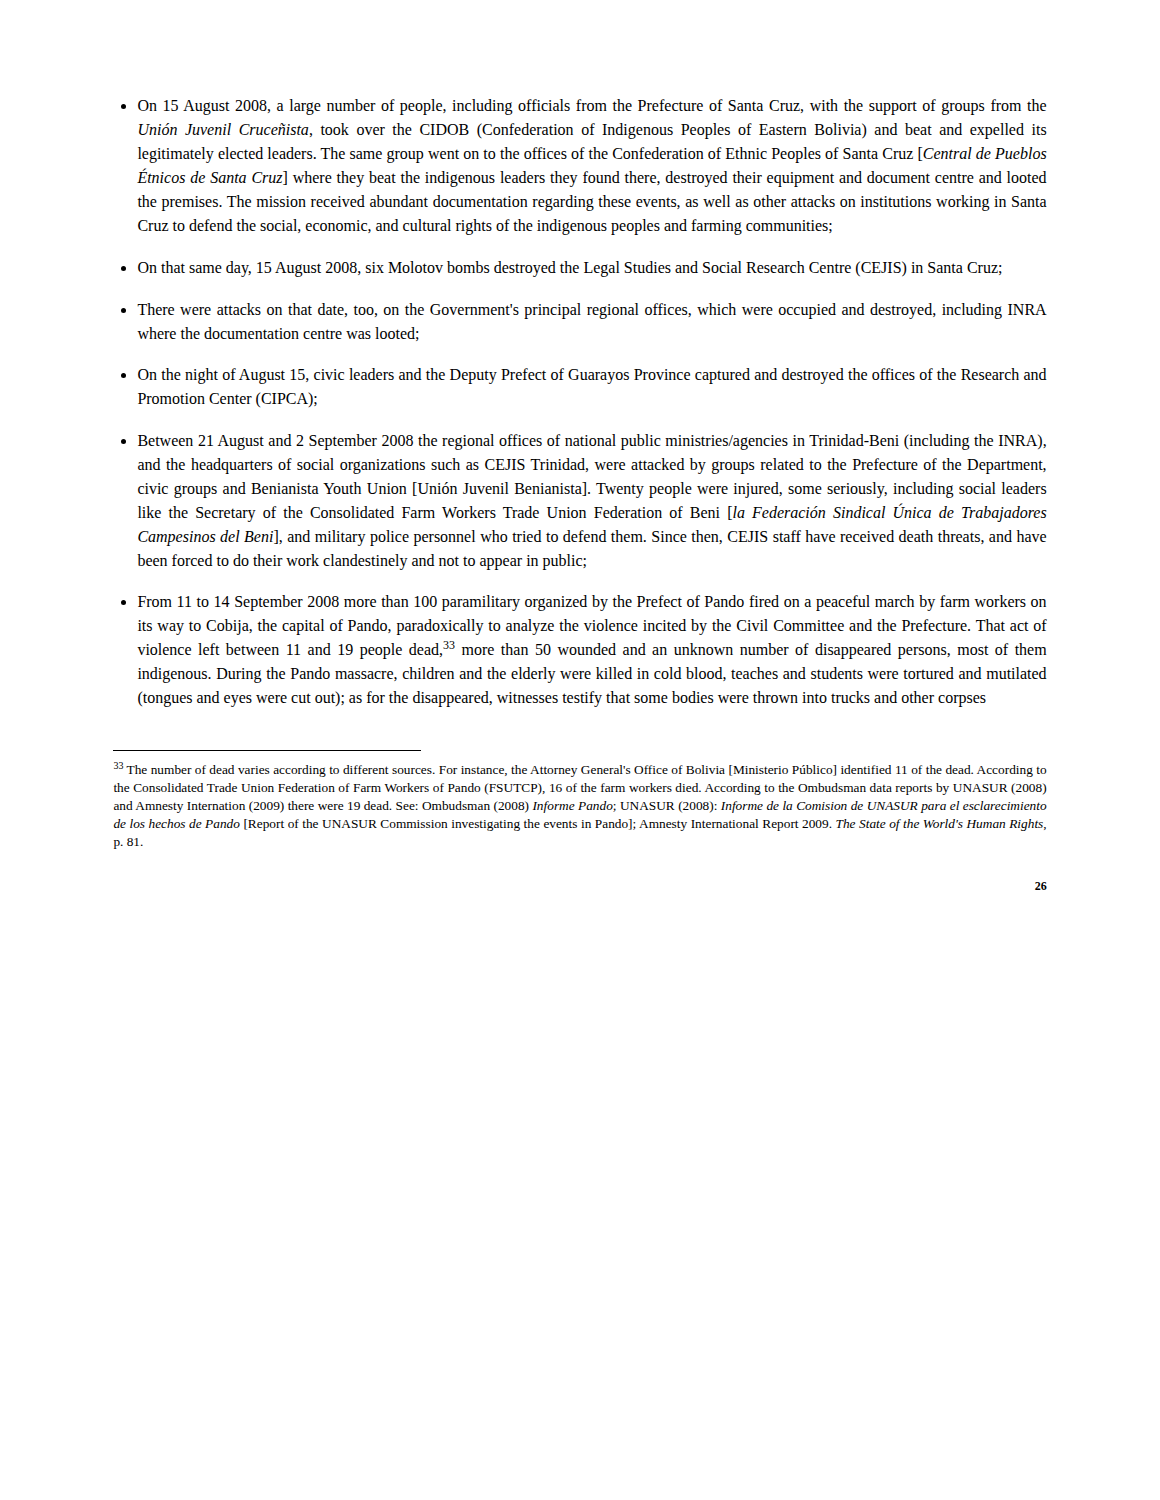On 15 August 2008, a large number of people, including officials from the Prefecture of Santa Cruz, with the support of groups from the Unión Juvenil Cruceñista, took over the CIDOB (Confederation of Indigenous Peoples of Eastern Bolivia) and beat and expelled its legitimately elected leaders. The same group went on to the offices of the Confederation of Ethnic Peoples of Santa Cruz [Central de Pueblos Étnicos de Santa Cruz] where they beat the indigenous leaders they found there, destroyed their equipment and document centre and looted the premises. The mission received abundant documentation regarding these events, as well as other attacks on institutions working in Santa Cruz to defend the social, economic, and cultural rights of the indigenous peoples and farming communities;
On that same day, 15 August 2008, six Molotov bombs destroyed the Legal Studies and Social Research Centre (CEJIS) in Santa Cruz;
There were attacks on that date, too, on the Government's principal regional offices, which were occupied and destroyed, including INRA where the documentation centre was looted;
On the night of August 15, civic leaders and the Deputy Prefect of Guarayos Province captured and destroyed the offices of the Research and Promotion Center (CIPCA);
Between 21 August and 2 September 2008 the regional offices of national public ministries/agencies in Trinidad-Beni (including the INRA), and the headquarters of social organizations such as CEJIS Trinidad, were attacked by groups related to the Prefecture of the Department, civic groups and Benianista Youth Union [Unión Juvenil Benianista]. Twenty people were injured, some seriously, including social leaders like the Secretary of the Consolidated Farm Workers Trade Union Federation of Beni [la Federación Sindical Única de Trabajadores Campesinos del Beni], and military police personnel who tried to defend them. Since then, CEJIS staff have received death threats, and have been forced to do their work clandestinely and not to appear in public;
From 11 to 14 September 2008 more than 100 paramilitary organized by the Prefect of Pando fired on a peaceful march by farm workers on its way to Cobija, the capital of Pando, paradoxically to analyze the violence incited by the Civil Committee and the Prefecture. That act of violence left between 11 and 19 people dead,33 more than 50 wounded and an unknown number of disappeared persons, most of them indigenous. During the Pando massacre, children and the elderly were killed in cold blood, teaches and students were tortured and mutilated (tongues and eyes were cut out); as for the disappeared, witnesses testify that some bodies were thrown into trucks and other corpses
33 The number of dead varies according to different sources. For instance, the Attorney General's Office of Bolivia [Ministerio Público] identified 11 of the dead. According to the Consolidated Trade Union Federation of Farm Workers of Pando (FSUTCP), 16 of the farm workers died. According to the Ombudsman data reports by UNASUR (2008) and Amnesty Internation (2009) there were 19 dead. See: Ombudsman (2008) Informe Pando; UNASUR (2008): Informe de la Comision de UNASUR para el esclarecimiento de los hechos de Pando [Report of the UNASUR Commission investigating the events in Pando]; Amnesty International Report 2009. The State of the World's Human Rights, p. 81.
26